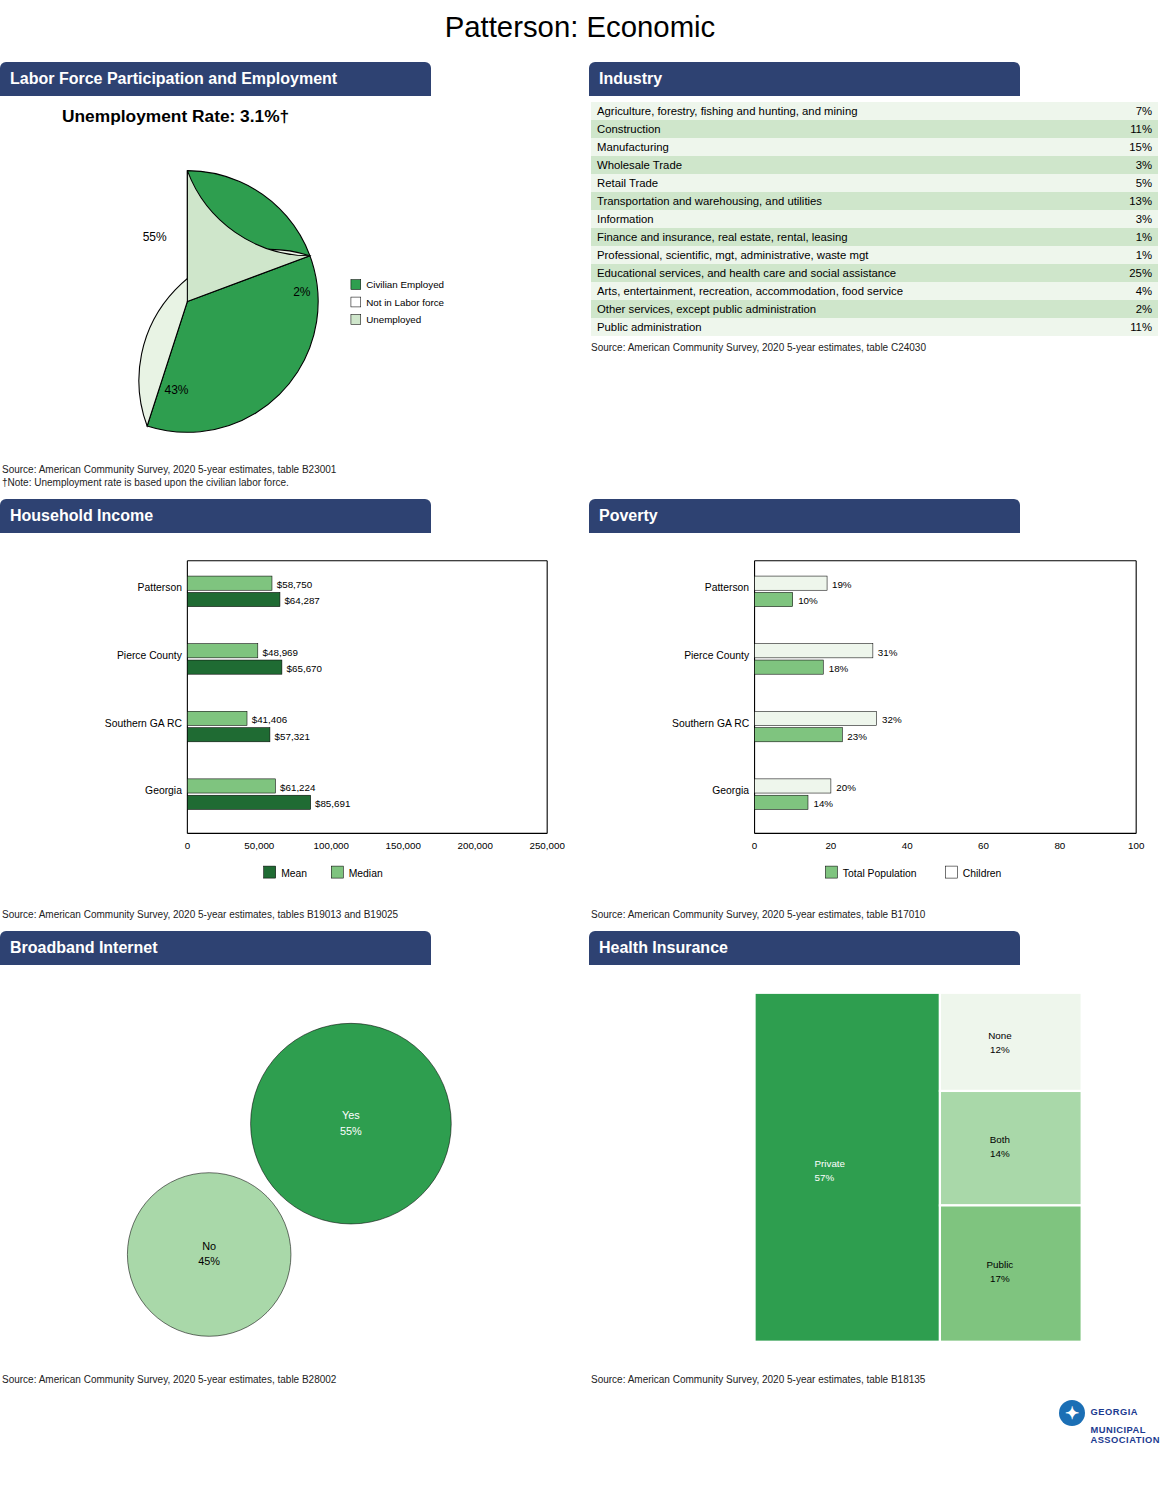Patterson: Economic
Labor Force Participation and Employment
Unemployment Rate: 3.1%†
55% 43% 2% Civilian Employed Not in Labor force Unemployed
Source: American Community Survey, 2020 5-year estimates, table B23001
†Note: Unemployment rate is based upon the civilian labor force.
Industry
| Agriculture, forestry, fishing and hunting, and mining | 7% |
| Construction | 11% |
| Manufacturing | 15% |
| Wholesale Trade | 3% |
| Retail Trade | 5% |
| Transportation and warehousing, and utilities | 13% |
| Information | 3% |
| Finance and insurance, real estate, rental, leasing | 1% |
| Professional, scientific, mgt, administrative, waste mgt | 1% |
| Educational services, and health care and social assistance | 25% |
| Arts, entertainment, recreation, accommodation, food service | 4% |
| Other services, except public administration | 2% |
| Public administration | 11% |
Source: American Community Survey, 2020 5-year estimates, table C24030
Household Income
0 50,000 100,000 150,000 200,000 250,000 Patterson $58,750 $64,287 Pierce County $48,969 $65,670 Southern GA RC $41,406 $57,321 Georgia $61,224 $85,691 Mean Median
Source: American Community Survey, 2020 5-year estimates, tables B19013 and B19025
Poverty
0 20 40 60 80 100 Patterson 19% 10% Pierce County 31% 18% Southern GA RC 32% 23% Georgia 20% 14% Total Population Children
Source: American Community Survey, 2020 5-year estimates, table B17010
Broadband Internet
Yes 55% No 45%
Source: American Community Survey, 2020 5-year estimates, table B28002
Health Insurance
Private 57% None 12% Both 14% Public 17%
Source: American Community Survey, 2020 5-year estimates, table B18135
✦GEORGIA
MUNICIPAL
ASSOCIATION